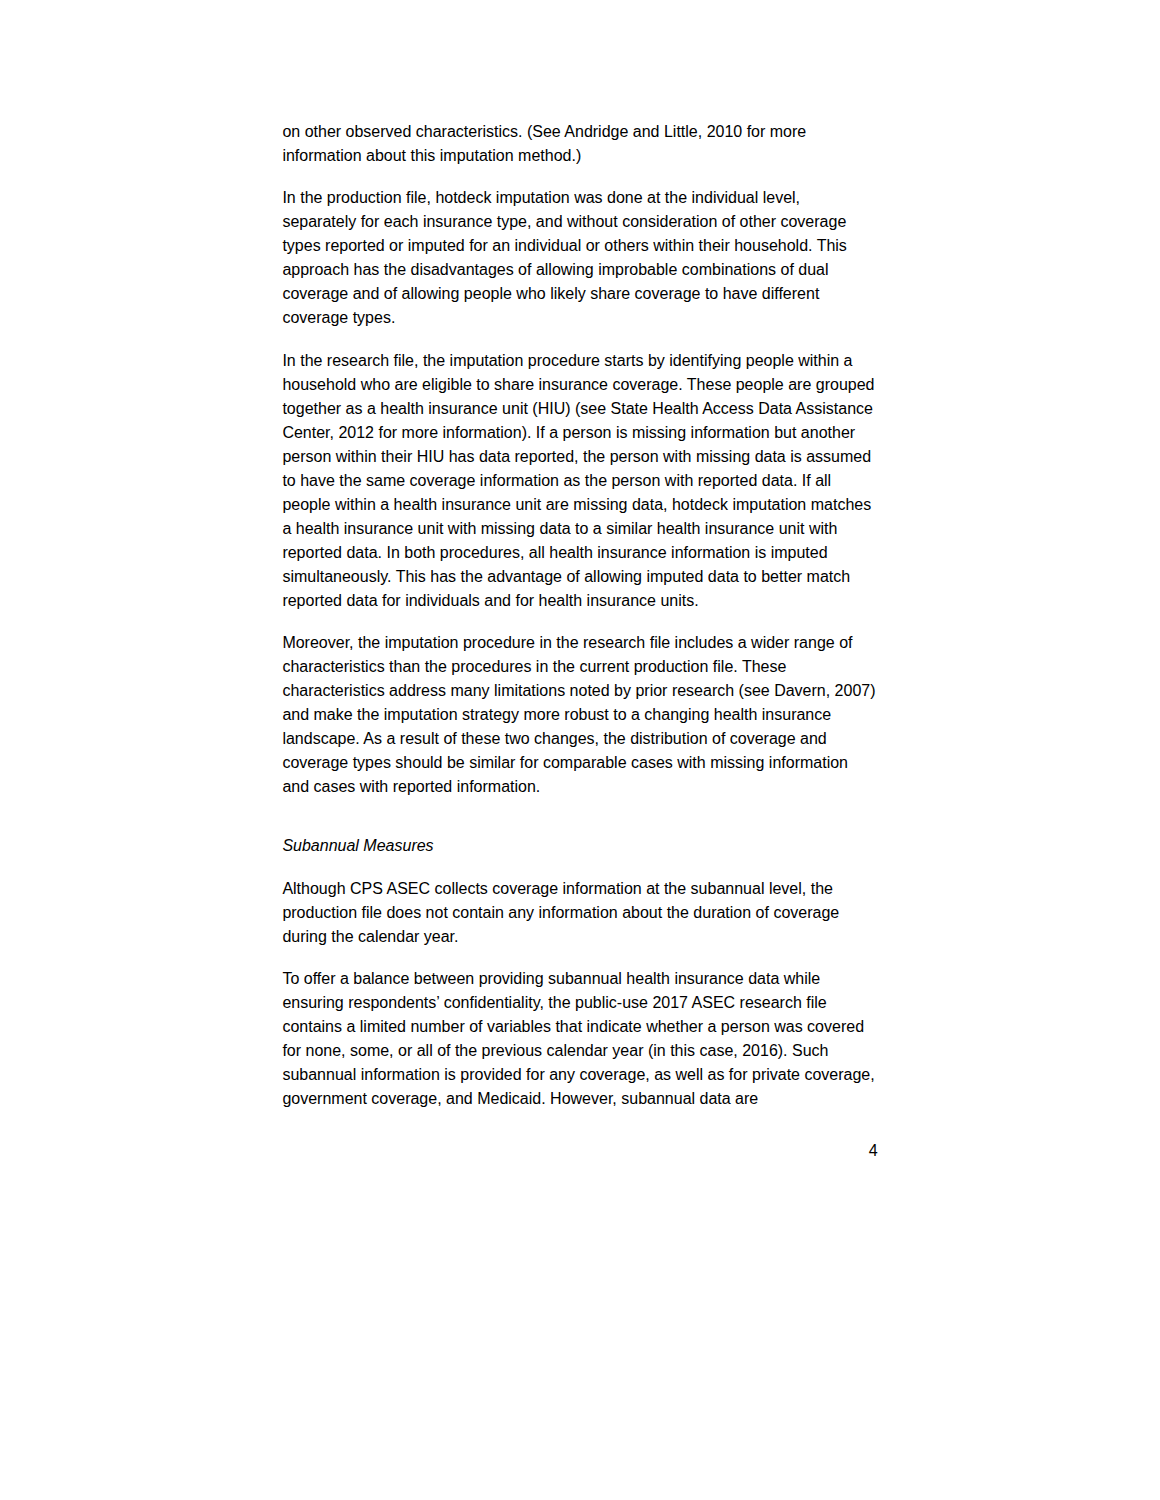on other observed characteristics. (See Andridge and Little, 2010 for more information about this imputation method.)
In the production file, hotdeck imputation was done at the individual level, separately for each insurance type, and without consideration of other coverage types reported or imputed for an individual or others within their household. This approach has the disadvantages of allowing improbable combinations of dual coverage and of allowing people who likely share coverage to have different coverage types.
In the research file, the imputation procedure starts by identifying people within a household who are eligible to share insurance coverage. These people are grouped together as a health insurance unit (HIU) (see State Health Access Data Assistance Center, 2012 for more information). If a person is missing information but another person within their HIU has data reported, the person with missing data is assumed to have the same coverage information as the person with reported data. If all people within a health insurance unit are missing data, hotdeck imputation matches a health insurance unit with missing data to a similar health insurance unit with reported data. In both procedures, all health insurance information is imputed simultaneously. This has the advantage of allowing imputed data to better match reported data for individuals and for health insurance units.
Moreover, the imputation procedure in the research file includes a wider range of characteristics than the procedures in the current production file. These characteristics address many limitations noted by prior research (see Davern, 2007) and make the imputation strategy more robust to a changing health insurance landscape. As a result of these two changes, the distribution of coverage and coverage types should be similar for comparable cases with missing information and cases with reported information.
Subannual Measures
Although CPS ASEC collects coverage information at the subannual level, the production file does not contain any information about the duration of coverage during the calendar year.
To offer a balance between providing subannual health insurance data while ensuring respondents’ confidentiality, the public-use 2017 ASEC research file contains a limited number of variables that indicate whether a person was covered for none, some, or all of the previous calendar year (in this case, 2016). Such subannual information is provided for any coverage, as well as for private coverage, government coverage, and Medicaid. However, subannual data are
4